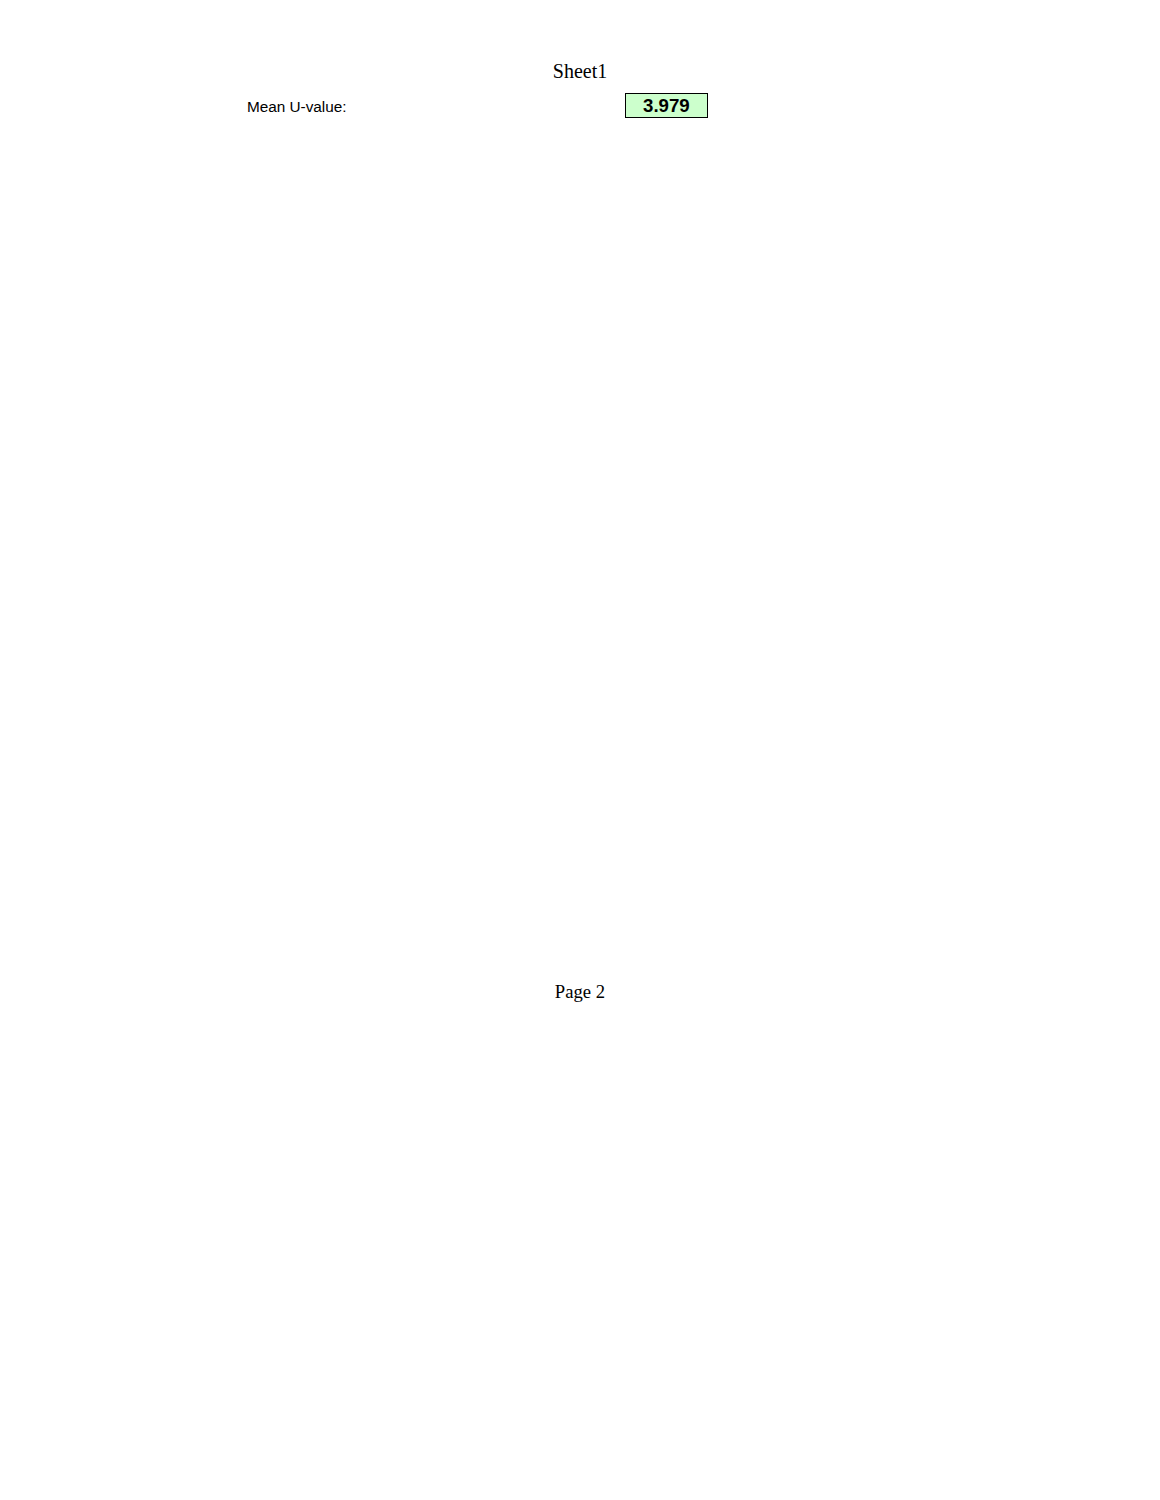Sheet1
Mean U-value:
3.979
Page 2